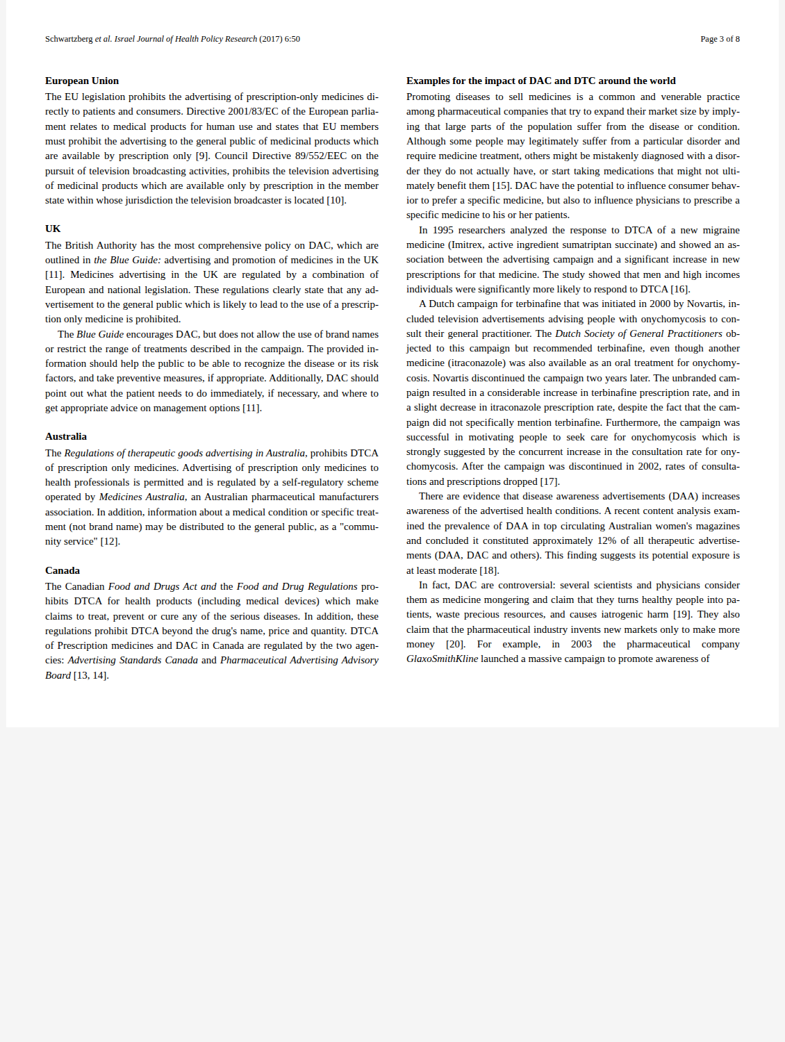Schwartzberg et al. Israel Journal of Health Policy Research (2017) 6:50 Page 3 of 8
European Union
The EU legislation prohibits the advertising of prescription-only medicines directly to patients and consumers. Directive 2001/83/EC of the European parliament relates to medical products for human use and states that EU members must prohibit the advertising to the general public of medicinal products which are available by prescription only [9]. Council Directive 89/552/EEC on the pursuit of television broadcasting activities, prohibits the television advertising of medicinal products which are available only by prescription in the member state within whose jurisdiction the television broadcaster is located [10].
UK
The British Authority has the most comprehensive policy on DAC, which are outlined in the Blue Guide: advertising and promotion of medicines in the UK [11]. Medicines advertising in the UK are regulated by a combination of European and national legislation. These regulations clearly state that any advertisement to the general public which is likely to lead to the use of a prescription only medicine is prohibited.
The Blue Guide encourages DAC, but does not allow the use of brand names or restrict the range of treatments described in the campaign. The provided information should help the public to be able to recognize the disease or its risk factors, and take preventive measures, if appropriate. Additionally, DAC should point out what the patient needs to do immediately, if necessary, and where to get appropriate advice on management options [11].
Australia
The Regulations of therapeutic goods advertising in Australia, prohibits DTCA of prescription only medicines. Advertising of prescription only medicines to health professionals is permitted and is regulated by a self-regulatory scheme operated by Medicines Australia, an Australian pharmaceutical manufacturers association. In addition, information about a medical condition or specific treatment (not brand name) may be distributed to the general public, as a "community service" [12].
Canada
The Canadian Food and Drugs Act and the Food and Drug Regulations prohibits DTCA for health products (including medical devices) which make claims to treat, prevent or cure any of the serious diseases. In addition, these regulations prohibit DTCA beyond the drug's name, price and quantity. DTCA of Prescription medicines and DAC in Canada are regulated by the two agencies: Advertising Standards Canada and Pharmaceutical Advertising Advisory Board [13, 14].
Examples for the impact of DAC and DTC around the world
Promoting diseases to sell medicines is a common and venerable practice among pharmaceutical companies that try to expand their market size by implying that large parts of the population suffer from the disease or condition. Although some people may legitimately suffer from a particular disorder and require medicine treatment, others might be mistakenly diagnosed with a disorder they do not actually have, or start taking medications that might not ultimately benefit them [15]. DAC have the potential to influence consumer behavior to prefer a specific medicine, but also to influence physicians to prescribe a specific medicine to his or her patients.
In 1995 researchers analyzed the response to DTCA of a new migraine medicine (Imitrex, active ingredient sumatriptan succinate) and showed an association between the advertising campaign and a significant increase in new prescriptions for that medicine. The study showed that men and high incomes individuals were significantly more likely to respond to DTCA [16].
A Dutch campaign for terbinafine that was initiated in 2000 by Novartis, included television advertisements advising people with onychomycosis to consult their general practitioner. The Dutch Society of General Practitioners objected to this campaign but recommended terbinafine, even though another medicine (itraconazole) was also available as an oral treatment for onychomycosis. Novartis discontinued the campaign two years later. The unbranded campaign resulted in a considerable increase in terbinafine prescription rate, and in a slight decrease in itraconazole prescription rate, despite the fact that the campaign did not specifically mention terbinafine. Furthermore, the campaign was successful in motivating people to seek care for onychomycosis which is strongly suggested by the concurrent increase in the consultation rate for onychomycosis. After the campaign was discontinued in 2002, rates of consultations and prescriptions dropped [17].
There are evidence that disease awareness advertisements (DAA) increases awareness of the advertised health conditions. A recent content analysis examined the prevalence of DAA in top circulating Australian women's magazines and concluded it constituted approximately 12% of all therapeutic advertisements (DAA, DAC and others). This finding suggests its potential exposure is at least moderate [18].
In fact, DAC are controversial: several scientists and physicians consider them as medicine mongering and claim that they turns healthy people into patients, waste precious resources, and causes iatrogenic harm [19]. They also claim that the pharmaceutical industry invents new markets only to make more money [20]. For example, in 2003 the pharmaceutical company GlaxoSmithKline launched a massive campaign to promote awareness of